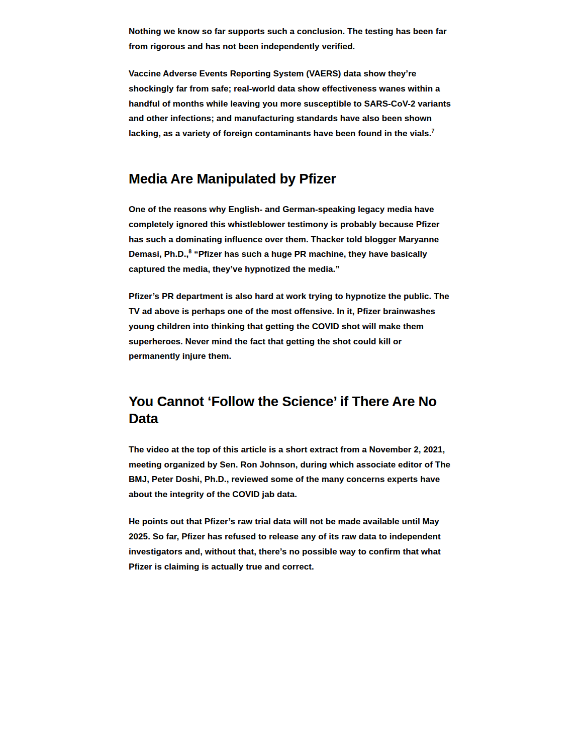Nothing we know so far supports such a conclusion. The testing has been far from rigorous and has not been independently verified.
Vaccine Adverse Events Reporting System (VAERS) data show they’re shockingly far from safe; real-world data show effectiveness wanes within a handful of months while leaving you more susceptible to SARS-CoV-2 variants and other infections; and manufacturing standards have also been shown lacking, as a variety of foreign contaminants have been found in the vials.7
Media Are Manipulated by Pfizer
One of the reasons why English- and German-speaking legacy media have completely ignored this whistleblower testimony is probably because Pfizer has such a dominating influence over them. Thacker told blogger Maryanne Demasi, Ph.D.,8 “Pfizer has such a huge PR machine, they have basically captured the media, they’ve hypnotized the media.”
Pfizer’s PR department is also hard at work trying to hypnotize the public. The TV ad above is perhaps one of the most offensive. In it, Pfizer brainwashes young children into thinking that getting the COVID shot will make them superheroes. Never mind the fact that getting the shot could kill or permanently injure them.
You Cannot ‘Follow the Science’ if There Are No Data
The video at the top of this article is a short extract from a November 2, 2021, meeting organized by Sen. Ron Johnson, during which associate editor of The BMJ, Peter Doshi, Ph.D., reviewed some of the many concerns experts have about the integrity of the COVID jab data.
He points out that Pfizer’s raw trial data will not be made available until May 2025. So far, Pfizer has refused to release any of its raw data to independent investigators and, without that, there’s no possible way to confirm that what Pfizer is claiming is actually true and correct.